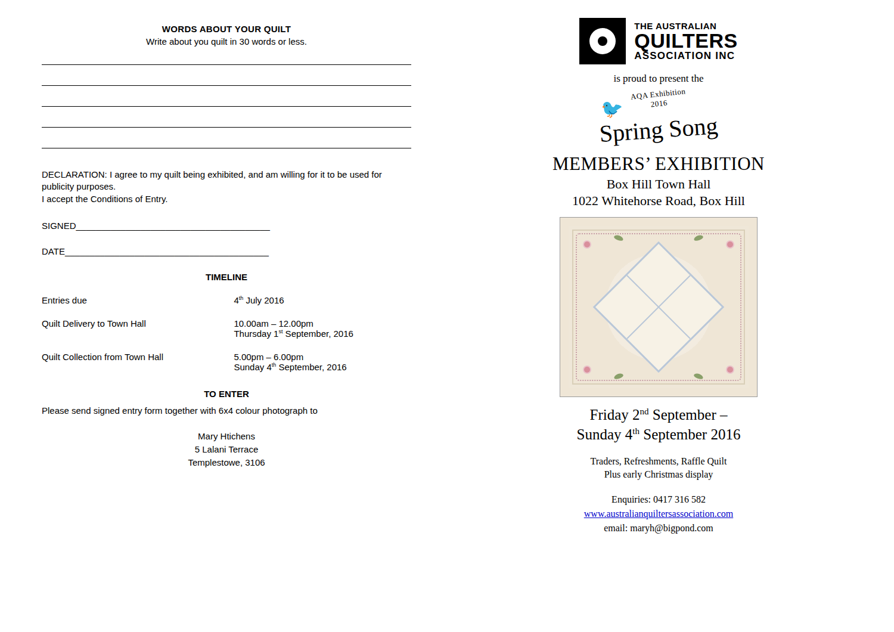WORDS ABOUT YOUR QUILT
Write about you quilt in 30 words or less.
DECLARATION: I agree to my quilt being exhibited, and am willing for it to be used for publicity purposes.
I accept the Conditions of Entry.
SIGNED_______________________________________
DATE_________________________________________
TIMELINE
| Entries due | 4 th July 2016 |
| Quilt Delivery to Town Hall | 10.00am – 12.00pm Thursday 1 st September, 2016 |
| Quilt Collection from Town Hall | 5.00pm – 6.00pm Sunday 4 th September, 2016 |
TO ENTER
Please send signed entry form together with 6x4 colour photograph to
Mary Htichens
5 Lalani Terrace
Templestowe, 3106
THE AUSTRALIAN
QUILTERS
ASSOCIATION INC
is proud to present the
AQA Exhibition 2016
🐦
Spring Song
MEMBERS’ EXHIBITION
Box Hill Town Hall
1022 Whitehorse Road, Box Hill
Friday 2nd September –
Sunday 4th September 2016
Traders, Refreshments, Raffle Quilt
Plus early Christmas display
Enquiries: 0417 316 582
www.australianquiltersassociation.com
email: maryh@bigpond.com